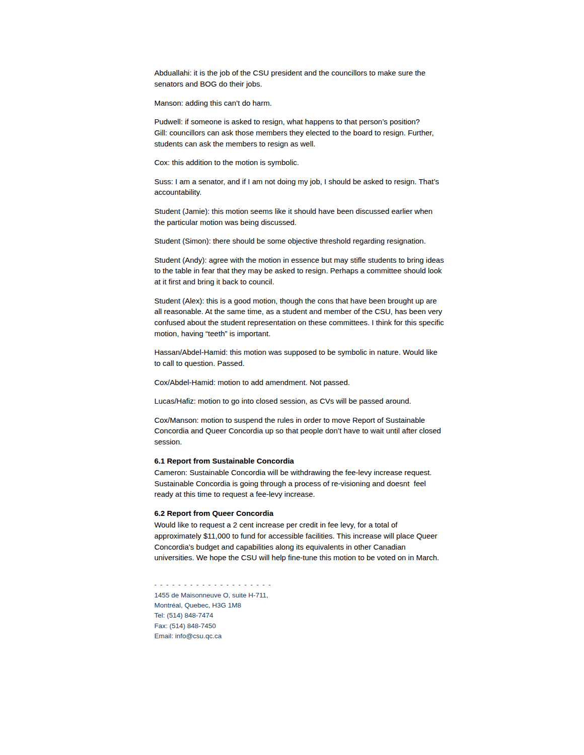Abduallahi: it is the job of the CSU president and the councillors to make sure the senators and BOG do their jobs.
Manson: adding this can’t do harm.
Pudwell: if someone is asked to resign, what happens to that person’s position?
Gill: councillors can ask those members they elected to the board to resign. Further, students can ask the members to resign as well.
Cox: this addition to the motion is symbolic.
Suss: I am a senator, and if I am not doing my job, I should be asked to resign. That’s accountability.
Student (Jamie): this motion seems like it should have been discussed earlier when the particular motion was being discussed.
Student (Simon): there should be some objective threshold regarding resignation.
Student (Andy): agree with the motion in essence but may stifle students to bring ideas to the table in fear that they may be asked to resign. Perhaps a committee should look at it first and bring it back to council.
Student (Alex): this is a good motion, though the cons that have been brought up are all reasonable. At the same time, as a student and member of the CSU, has been very confused about the student representation on these committees. I think for this specific motion, having “teeth” is important.
Hassan/Abdel-Hamid: this motion was supposed to be symbolic in nature. Would like to call to question. Passed.
Cox/Abdel-Hamid: motion to add amendment. Not passed.
Lucas/Hafiz: motion to go into closed session, as CVs will be passed around.
Cox/Manson: motion to suspend the rules in order to move Report of Sustainable Concordia and Queer Concordia up so that people don’t have to wait until after closed session.
6.1 Report from Sustainable Concordia
Cameron: Sustainable Concordia will be withdrawing the fee-levy increase request. Sustainable Concordia is going through a process of re-visioning and doesnt feel ready at this time to request a fee-levy increase.
6.2 Report from Queer Concordia
Would like to request a 2 cent increase per credit in fee levy, for a total of approximately $11,000 to fund for accessible facilities. This increase will place Queer Concordia’s budget and capabilities along its equivalents in other Canadian universities. We hope the CSU will help fine-tune this motion to be voted on in March.
- - - - - - - - - - - - - - - - - - - -
1455 de Maisonneuve O, suite H-711,
Montréal, Quebec, H3G 1M8
Tel: (514) 848-7474
Fax: (514) 848-7450
Email: info@csu.qc.ca